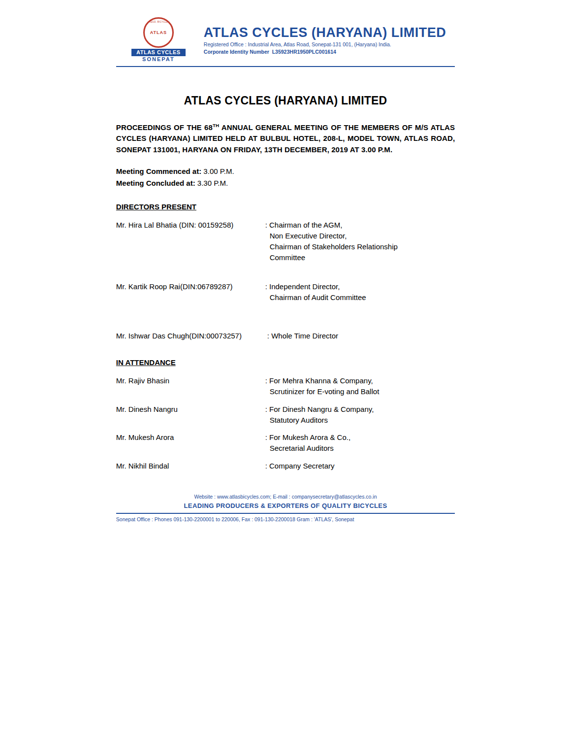| ATLAS CYCLES SONEPAT | ATLAS CYCLES (HARYANA) LIMITED Registered Office : Industrial Area, Atlas Road, Sonepat-131 001, (Haryana) India. Corporate Identity Number L35923HR1950PLC001614 |
ATLAS CYCLES (HARYANA) LIMITED
PROCEEDINGS OF THE 68TH ANNUAL GENERAL MEETING OF THE MEMBERS OF M/S ATLAS CYCLES (HARYANA) LIMITED HELD AT BULBUL HOTEL, 208-L, MODEL TOWN, ATLAS ROAD, SONEPAT 131001, HARYANA ON FRIDAY, 13TH DECEMBER, 2019 AT 3.00 P.M.
Meeting Commenced at: 3.00 P.M.
Meeting Concluded at: 3.30 P.M.
DIRECTORS PRESENT
| Mr. Hira Lal Bhatia (DIN: 00159258) | : Chairman of the AGM, Non Executive Director, Chairman of Stakeholders Relationship Committee |
| Mr. Kartik Roop Rai(DIN:06789287) | : Independent Director, Chairman of Audit Committee |
| Mr. Ishwar Das Chugh(DIN:00073257) | : Whole Time Director |
IN ATTENDANCE
| Mr. Rajiv Bhasin | : For Mehra Khanna & Company, Scrutinizer for E-voting and Ballot |
| Mr. Dinesh Nangru | : For Dinesh Nangru & Company, Statutory Auditors |
| Mr. Mukesh Arora | : For Mukesh Arora & Co., Secretarial Auditors |
| Mr. Nikhil Bindal | : Company Secretary |
Website : www.atlasbicycles.com; E-mail : companysecretary@atlascycles.co.in
LEADING PRODUCERS & EXPORTERS OF QUALITY BICYCLES
Sonepat Office : Phones 091-130-2200001 to 220006, Fax : 091-130-2200018 Gram : 'ATLAS', Sonepat